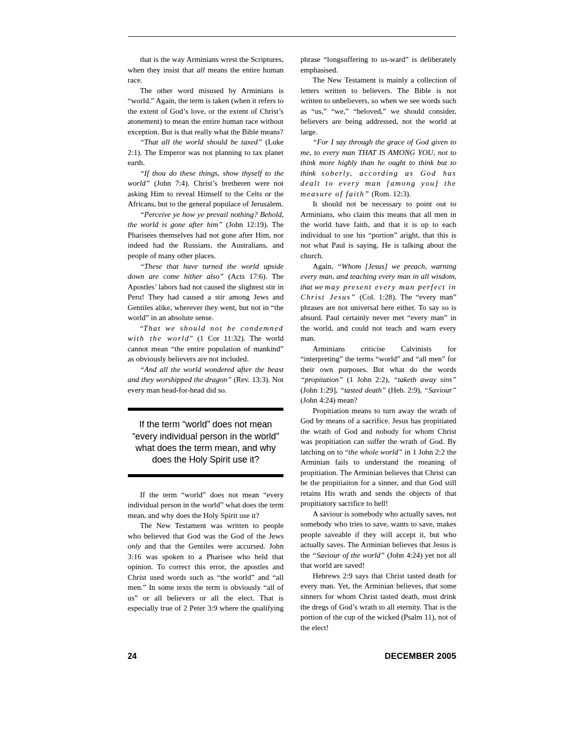that is the way Arminians wrest the Scriptures, when they insist that all means the entire human race.
The other word misused by Arminians is “world.” Again, the term is taken (when it refers to the extent of God’s love, or the extent of Christ’s atonement) to mean the entire human race without exception. But is that really what the Bible means?
“That all the world should be taxed” (Luke 2:1). The Emperor was not planning to tax planet earth.
“If thou do these things, show thyself to the world” (John 7:4). Christ’s bretheren were not asking Him to reveal Himself to the Celts or the Africans, but to the general populace of Jerusalem.
“Perceive ye how ye prevail nothing? Behold, the world is gone after him” (John 12:19). The Pharisees themselves had not gone after Him, nor indeed had the Russians, the Australians, and people of many other places.
“These that have turned the world upside down are come hither also” (Acts 17:6). The Apostles’ labors had not caused the slightest stir in Peru! They had caused a stir among Jews and Gentiles alike, wherever they went, but not in “the world” in an absolute sense.
“That we should not be condemned with the world” (1 Cor 11:32). The world cannot mean “the entire population of mankind” as obviously believers are not included.
“And all the world wondered after the beast and they worshipped the dragon” (Rev. 13:3). Not every man head-for-head did so.
If the term “world” does not mean “every individual person in the world” what does the term mean, and why does the Holy Spirit use it?
If the term “world” does not mean “every individual person in the world” what does the term mean, and why does the Holy Spirit use it?
The New Testament was written to people who believed that God was the God of the Jews only and that the Gentiles were accursed. John 3:16 was spoken to a Pharisee who held that opinion. To correct this error, the apostles and Christ used words such as “the world” and “all men.” In some texts the term is obviously “all of us” or all believers or all the elect. That is especially true of 2 Peter 3:9 where the qualifying phrase “longsuffering to us-ward” is deliberately emphasised.
The New Testament is mainly a collection of letters written to believers. The Bible is not written to unbelievers, so when we see words such as “us,” “we,” “beloved,” we should consider, believers are being addressed, not the world at large.
“For I say through the grace of God given to me, to every man THAT IS AMONG YOU, not to think more highly than he ought to think but to think soberly, according as God has dealt to every man [among you] the measure of faith” (Rom. 12:3).
It should not be necessary to point out to Arminians, who claim this means that all men in the world have faith, and that it is up to each individual to use his “portion” aright, that this is not what Paul is saying. He is talking about the church.
Again, “Whom [Jesus] we preach, warning every man, and teaching every man in all wisdom, that we may present every man perfect in Christ Jesus” (Col. 1:28). The “every man” phrases are not universal here either. To say so is absurd. Paul certainly never met “every man” in the world, and could not teach and warn every man.
Arminians criticise Calvinists for “interpreting” the terms “world” and “all men” for their own purposes. But what do the words “propitation” (1 John 2:2), “taketh away sins” (John 1:29], “tasted death” (Heb. 2:9), “Saviour” (John 4:24) mean?
Propitiation means to turn away the wrath of God by means of a sacrifice. Jesus has propitiated the wrath of God and nobody for whom Christ was propitiation can suffer the wrath of God. By latching on to “the whole world” in 1 John 2:2 the Arminian fails to understand the meaning of propitiation. The Arminian believes that Christ can be the propitiaiton for a sinner, and that God still retains His wrath and sends the objects of that propitiatory sacrifice to hell!
A saviour is somebody who actually saves, not somebody who tries to save, wants to save, makes people saveable if they will accept it, but who actually saves. The Arminian believes that Jesus is the “Saviour of the world” (John 4:24) yet not all that world are saved!
Hebrews 2:9 says that Christ tasted death for every man. Yet, the Arminian believes, that some sinners for whom Christ tasted death, must drink the dregs of God’s wrath to all eternity. That is the portion of the cup of the wicked (Psalm 11), not of the elect!
24 DECEMBER 2005